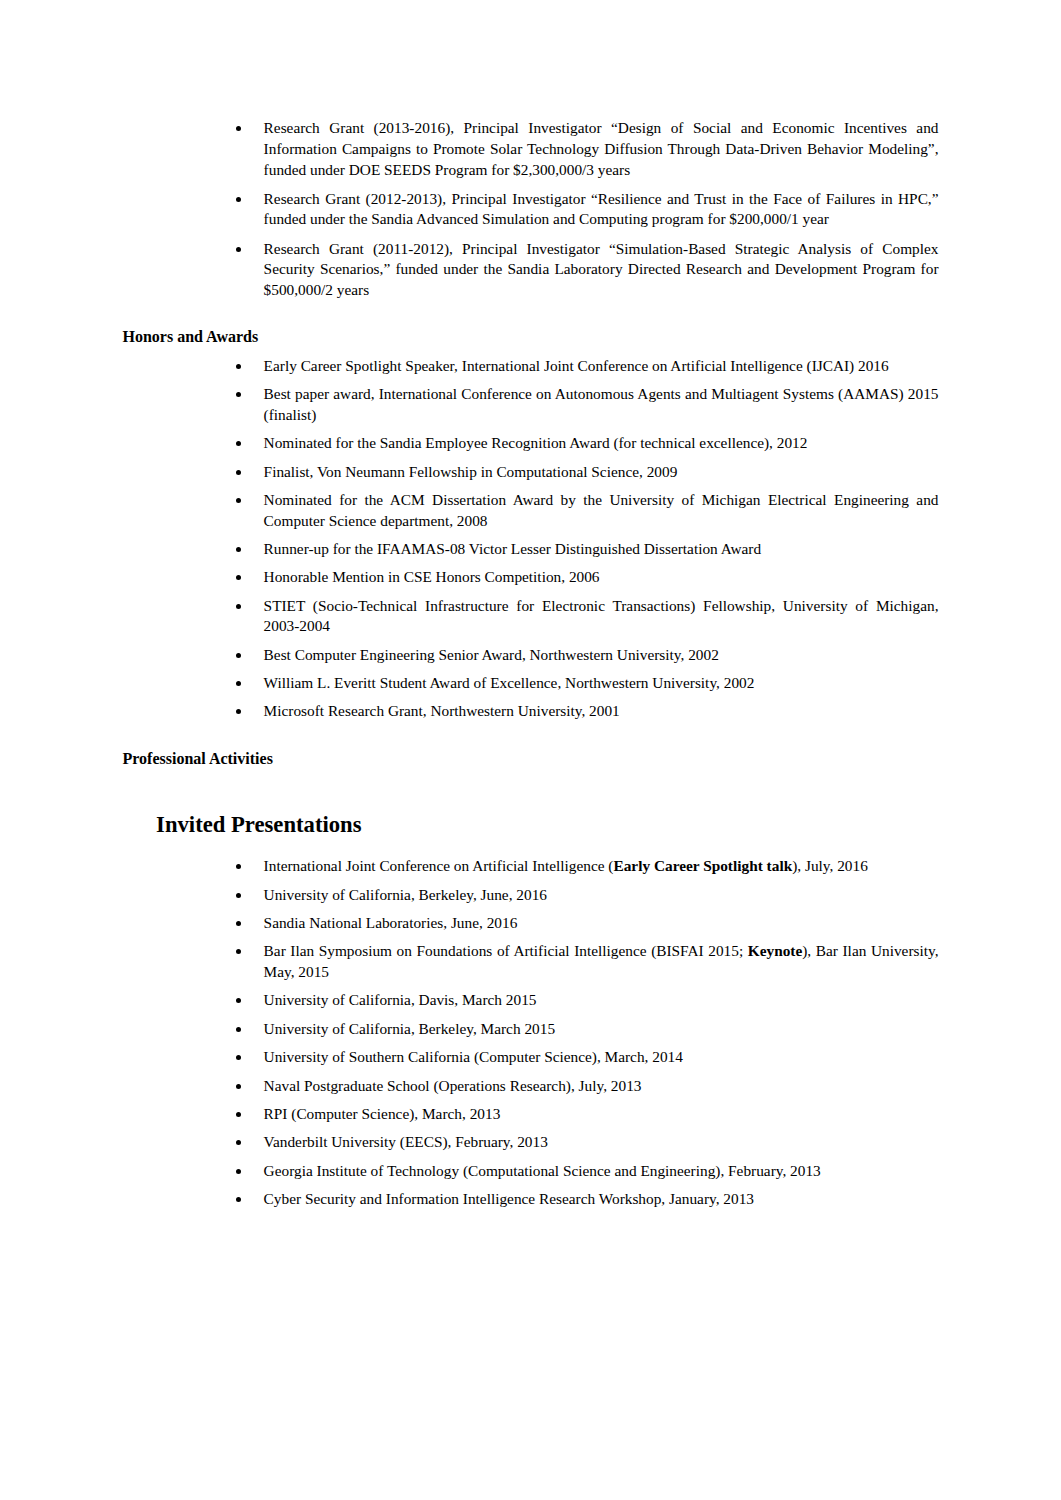Research Grant (2013-2016), Principal Investigator “Design of Social and Economic Incentives and Information Campaigns to Promote Solar Technology Diffusion Through Data-Driven Behavior Modeling”, funded under DOE SEEDS Program for $2,300,000/3 years
Research Grant (2012-2013), Principal Investigator “Resilience and Trust in the Face of Failures in HPC,” funded under the Sandia Advanced Simulation and Computing program for $200,000/1 year
Research Grant (2011-2012), Principal Investigator “Simulation-Based Strategic Analysis of Complex Security Scenarios,” funded under the Sandia Laboratory Directed Research and Development Program for $500,000/2 years
Honors and Awards
Early Career Spotlight Speaker, International Joint Conference on Artificial Intelligence (IJCAI) 2016
Best paper award, International Conference on Autonomous Agents and Multiagent Systems (AAMAS) 2015 (finalist)
Nominated for the Sandia Employee Recognition Award (for technical excellence), 2012
Finalist, Von Neumann Fellowship in Computational Science, 2009
Nominated for the ACM Dissertation Award by the University of Michigan Electrical Engineering and Computer Science department, 2008
Runner-up for the IFAAMAS-08 Victor Lesser Distinguished Dissertation Award
Honorable Mention in CSE Honors Competition, 2006
STIET (Socio-Technical Infrastructure for Electronic Transactions) Fellowship, University of Michigan, 2003-2004
Best Computer Engineering Senior Award, Northwestern University, 2002
William L. Everitt Student Award of Excellence, Northwestern University, 2002
Microsoft Research Grant, Northwestern University, 2001
Professional Activities
Invited Presentations
International Joint Conference on Artificial Intelligence (Early Career Spotlight talk), July, 2016
University of California, Berkeley, June, 2016
Sandia National Laboratories, June, 2016
Bar Ilan Symposium on Foundations of Artificial Intelligence (BISFAI 2015; Keynote), Bar Ilan University, May, 2015
University of California, Davis, March 2015
University of California, Berkeley, March 2015
University of Southern California (Computer Science), March, 2014
Naval Postgraduate School (Operations Research), July, 2013
RPI (Computer Science), March, 2013
Vanderbilt University (EECS), February, 2013
Georgia Institute of Technology (Computational Science and Engineering), February, 2013
Cyber Security and Information Intelligence Research Workshop, January, 2013